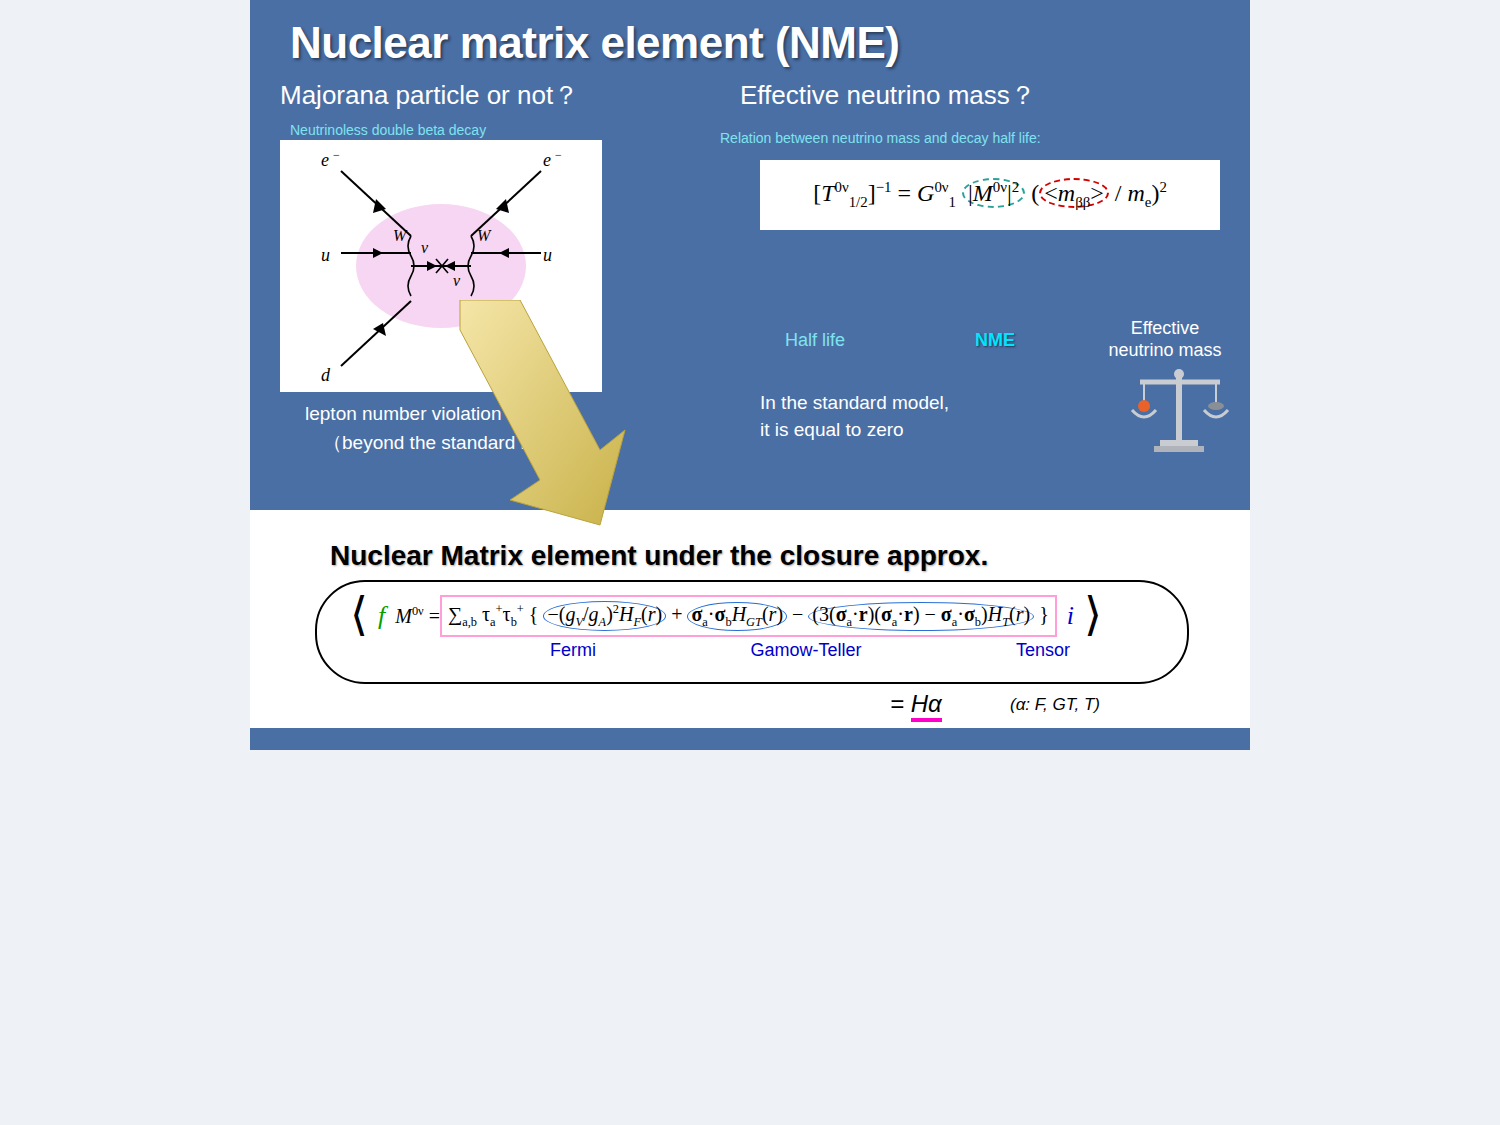Nuclear matrix element (NME)
Majorana particle or not？
Effective neutrino mass？
Neutrinoless double beta decay
Relation between neutrino mass and decay half life:
e − e − W W ν ν d d u u
[T0ν1/2]−1 = G0ν1 |M0ν|2 (<mββ> / me)2
Half life
NME
Effective
neutrino mass
In the standard model,
it is equal to zero
lepton number violation
（beyond the standard model)
Nuclear Matrix element under the closure approx.
⟨ f M0ν = ∑a,b τa+τb+ { −(gV/gA)2HF(r) + σa·σbHGT(r) − (3(σa·r)(σa·r) − σa·σb)HT(r) } i ⟩
Fermi Gamow-Teller Tensor
= Hα
(α: F, GT, T)